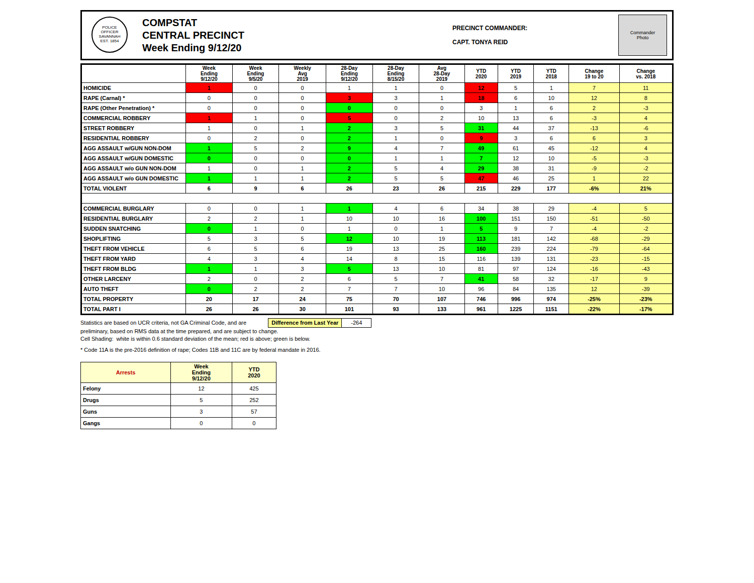POLICE OFFICER
SAVANNAH
EST. 1854
COMPSTAT
CENTRAL PRECINCT
Week Ending 9/12/20
PRECINCT COMMANDER:
CAPT. TONYA REID
Commander
Photo
| | Week Ending 9/12/20 | Week Ending 9/5/20 | Weekly Avg 2019 | 28-Day Ending 9/12/20 | 28-Day Ending 8/15/20 | Avg 28-Day 2019 | YTD 2020 | YTD 2019 | YTD 2018 | Change 19 to 20 | Change vs. 2018 |
| --- | --- | --- | --- | --- | --- | --- | --- | --- | --- | --- | --- |
| HOMICIDE | 1 | 0 | 0 | 1 | 1 | 0 | 12 | 5 | 1 | 7 | 11 |
| RAPE (Carnal) * | 0 | 0 | 0 | 3 | 3 | 1 | 18 | 6 | 10 | 12 | 8 |
| RAPE (Other Penetration) * | 0 | 0 | 0 | 0 | 0 | 0 | 3 | 1 | 6 | 2 | -3 |
| COMMERCIAL ROBBERY | 1 | 1 | 0 | 5 | 0 | 2 | 10 | 13 | 6 | -3 | 4 |
| STREET ROBBERY | 1 | 0 | 1 | 2 | 3 | 5 | 31 | 44 | 37 | -13 | -6 |
| RESIDENTIAL ROBBERY | 0 | 2 | 0 | 2 | 1 | 0 | 9 | 3 | 6 | 6 | 3 |
| AGG ASSAULT w/GUN NON-DOM | 1 | 5 | 2 | 9 | 4 | 7 | 49 | 61 | 45 | -12 | 4 |
| AGG ASSAULT w/GUN DOMESTIC | 0 | 0 | 0 | 0 | 1 | 1 | 7 | 12 | 10 | -5 | -3 |
| AGG ASSAULT w/o GUN NON-DOM | 1 | 0 | 1 | 2 | 5 | 4 | 29 | 38 | 31 | -9 | -2 |
| AGG ASSAULT w/o GUN DOMESTIC | 1 | 1 | 1 | 2 | 5 | 5 | 47 | 46 | 25 | 1 | 22 |
| TOTAL VIOLENT | 6 | 9 | 6 | 26 | 23 | 26 | 215 | 229 | 177 | -6% | 21% |
| COMMERCIAL BURGLARY | 0 | 0 | 1 | 1 | 4 | 6 | 34 | 38 | 29 | -4 | 5 |
| RESIDENTIAL BURGLARY | 2 | 2 | 1 | 10 | 10 | 16 | 100 | 151 | 150 | -51 | -50 |
| SUDDEN SNATCHING | 0 | 1 | 0 | 1 | 0 | 1 | 5 | 9 | 7 | -4 | -2 |
| SHOPLIFTING | 5 | 3 | 5 | 12 | 10 | 19 | 113 | 181 | 142 | -68 | -29 |
| THEFT FROM VEHICLE | 6 | 5 | 6 | 19 | 13 | 25 | 160 | 239 | 224 | -79 | -64 |
| THEFT FROM YARD | 4 | 3 | 4 | 14 | 8 | 15 | 116 | 139 | 131 | -23 | -15 |
| THEFT FROM BLDG | 1 | 1 | 3 | 5 | 13 | 10 | 81 | 97 | 124 | -16 | -43 |
| OTHER LARCENY | 2 | 0 | 2 | 6 | 5 | 7 | 41 | 58 | 32 | -17 | 9 |
| AUTO THEFT | 0 | 2 | 2 | 7 | 7 | 10 | 96 | 84 | 135 | 12 | -39 |
| TOTAL PROPERTY | 20 | 17 | 24 | 75 | 70 | 107 | 746 | 996 | 974 | -25% | -23% |
| TOTAL PART I | 26 | 26 | 30 | 101 | 93 | 133 | 961 | 1225 | 1151 | -22% | -17% |
Statistics are based on UCR criteria, not GA Criminal Code, and are Difference from Last Year-264
preliminary, based on RMS data at the time prepared, and are subject to change.
Cell Shading: white is within 0.6 standard deviation of the mean; red is above; green is below.
* Code 11A is the pre-2016 definition of rape; Codes 11B and 11C are by federal mandate in 2016.
| Arrests | Week Ending 9/12/20 | YTD 2020 |
| --- | --- | --- |
| Felony | 12 | 425 |
| Drugs | 5 | 252 |
| Guns | 3 | 57 |
| Gangs | 0 | 0 |